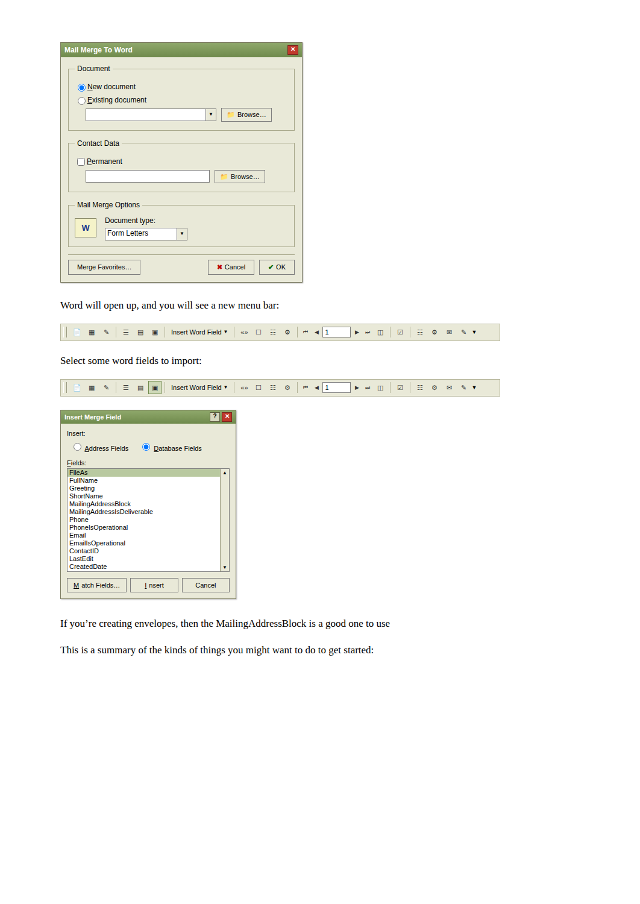Mail Merge To Word ✕
Document
New document
Existing document
▼ 📁Browse…
Contact Data
Permanent
📁Browse…
Mail Merge Options
W
Document type: Form Letters▼
Merge Favorites… ✖ Cancel ✔ OK
Word will open up, and you will see a new menu bar:
📄 ▦ ✎ ☰ ▤ ▣ Insert Word Field ▼ «» ☐ ☷ ⚙ ⏮ ◀ 1 ▶ ⏭ ◫ ☑ ☷ ⚙ ✉ ✎ ▼
Select some word fields to import:
📄 ▦ ✎ ☰ ▤ ▣ Insert Word Field ▼ «» ☐ ☷ ⚙ ⏮ ◀ 1 ▶ ⏭ ◫ ☑ ☷ ⚙ ✉ ✎ ▼
Insert Merge Field ? ✕
Insert:
Address Fields Database Fields
Fields:
FileAs
FullName
Greeting
ShortName
MailingAddressBlock
MailingAddressIsDeliverable
Phone
PhoneIsOperational
Email
EmailIsOperational
ContactID
LastEdit
CreatedDate
IsOrganization
CompanyName
Title
FirstName
MiddleName
▲
▼
Match Fields… Insert Cancel
If you’re creating envelopes, then the MailingAddressBlock is a good one to use
This is a summary of the kinds of things you might want to do to get started: